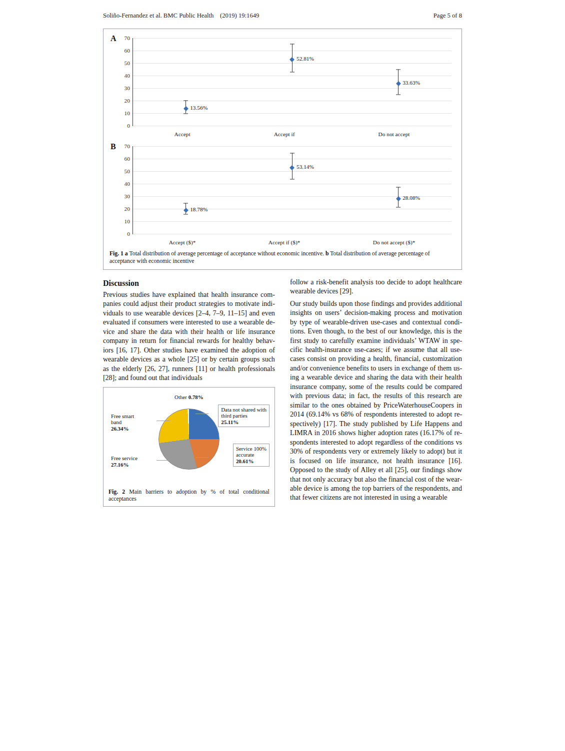Soliño-Fernandez et al. BMC Public Health (2019) 19:1649
Page 5 of 8
A
70
60
50
40
30
20
10
0
13.56%
52.81%
33.63%
Accept Accept if Do not accept
B
70
60
50
40
30
20
10
0
18.78%
53.14%
28.08%
Accept ($)* Accept if ($)* Do not accept ($)*
Fig. 1 a Total distribution of average percentage of acceptance without economic incentive. b Total distribution of average percentage of acceptance with economic incentive
Discussion
Previous studies have explained that health insurance companies could adjust their product strategies to motivate individuals to use wearable devices [2–4, 7–9, 11–15] and even evaluated if consumers were interested to use a wearable device and share the data with their health or life insurance company in return for financial rewards for healthy behaviors [16, 17]. Other studies have examined the adoption of wearable devices as a whole [25] or by certain groups such as the elderly [26, 27], runners [11] or health professionals [28]; and found out that individuals
Other 0.78%
Data not shared with
third parties
25.11%
Service 100%
accurate
20.61%
Free smart
band
26.34%
Free service
27.16%
Fig. 2 Main barriers to adoption by % of total conditional acceptances
follow a risk-benefit analysis too decide to adopt healthcare wearable devices [29].
Our study builds upon those findings and provides additional insights on users’ decision-making process and motivation by type of wearable-driven use-cases and contextual conditions. Even though, to the best of our knowledge, this is the first study to carefully examine individuals’ WTAW in specific health-insurance use-cases; if we assume that all use-cases consist on providing a health, financial, customization and/or convenience benefits to users in exchange of them using a wearable device and sharing the data with their health insurance company, some of the results could be compared with previous data; in fact, the results of this research are similar to the ones obtained by PriceWaterhouseCoopers in 2014 (69.14% vs 68% of respondents interested to adopt respectively) [17]. The study published by Life Happens and LIMRA in 2016 shows higher adoption rates (16.17% of respondents interested to adopt regardless of the conditions vs 30% of respondents very or extremely likely to adopt) but it is focused on life insurance, not health insurance [16]. Opposed to the study of Alley et all [25], our findings show that not only accuracy but also the financial cost of the wearable device is among the top barriers of the respondents, and that fewer citizens are not interested in using a wearable